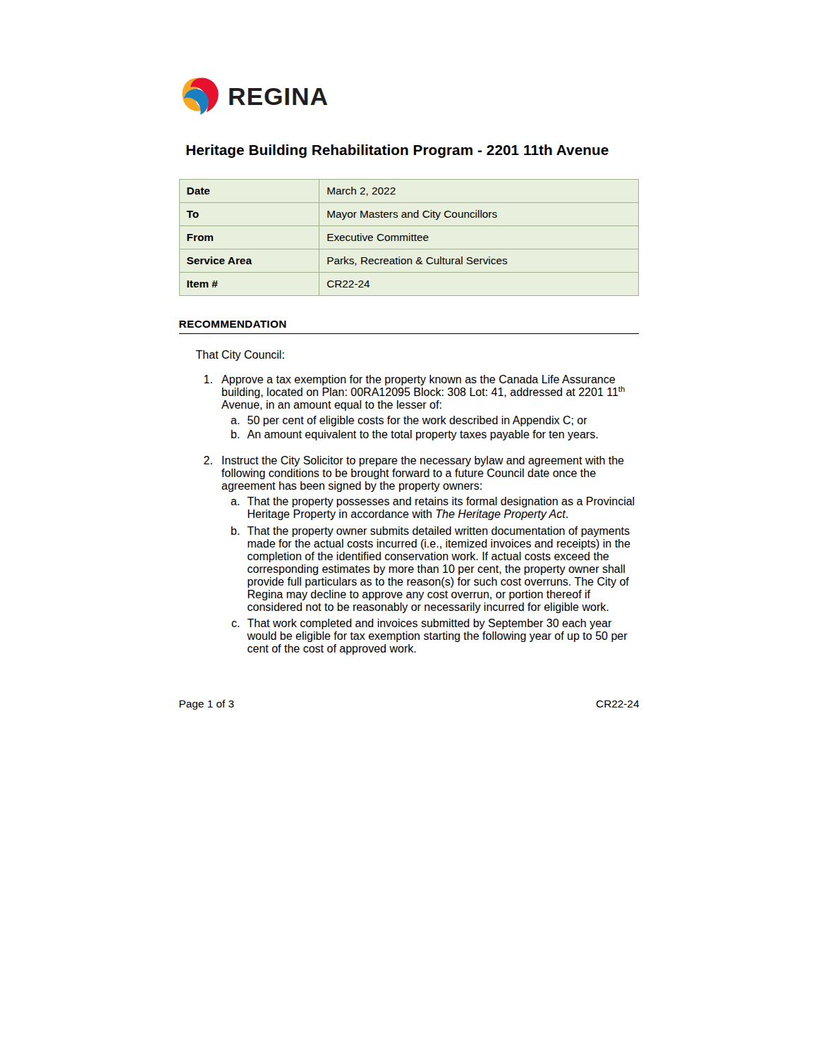Heritage Building Rehabilitation Program - 2201 11th Avenue
| Date | March 2, 2022 |
| To | Mayor Masters and City Councillors |
| From | Executive Committee |
| Service Area | Parks, Recreation & Cultural Services |
| Item # | CR22-24 |
RECOMMENDATION
That City Council:
Approve a tax exemption for the property known as the Canada Life Assurance building, located on Plan: 00RA12095 Block: 308 Lot: 41, addressed at 2201 11th Avenue, in an amount equal to the lesser of:
50 per cent of eligible costs for the work described in Appendix C; or
An amount equivalent to the total property taxes payable for ten years.
Instruct the City Solicitor to prepare the necessary bylaw and agreement with the following conditions to be brought forward to a future Council date once the agreement has been signed by the property owners:
That the property possesses and retains its formal designation as a Provincial Heritage Property in accordance with The Heritage Property Act.
That the property owner submits detailed written documentation of payments made for the actual costs incurred (i.e., itemized invoices and receipts) in the completion of the identified conservation work. If actual costs exceed the corresponding estimates by more than 10 per cent, the property owner shall provide full particulars as to the reason(s) for such cost overruns. The City of Regina may decline to approve any cost overrun, or portion thereof if considered not to be reasonably or necessarily incurred for eligible work.
That work completed and invoices submitted by September 30 each year would be eligible for tax exemption starting the following year of up to 50 per cent of the cost of approved work.
Page 1 of 3 CR22-24